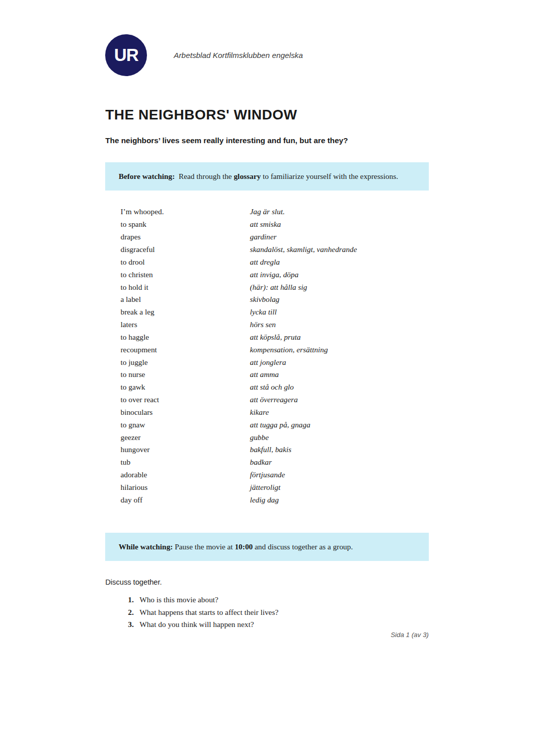UR
Arbetsblad Kortfilmsklubben engelska
THE NEIGHBORS' WINDOW
The neighbors’ lives seem really interesting and fun, but are they?
Before watching: Read through the glossary to familiarize yourself with the expressions.
| I’m whooped. | Jag är slut. |
| to spank | att smiska |
| drapes | gardiner |
| disgraceful | skandalöst, skamligt, vanhedrande |
| to drool | att dregla |
| to christen | att inviga, döpa |
| to hold it | (här): att hålla sig |
| a label | skivbolag |
| break a leg | lycka till |
| laters | hörs sen |
| to haggle | att köpslå, pruta |
| recoupment | kompensation, ersättning |
| to juggle | att jonglera |
| to nurse | att amma |
| to gawk | att stå och glo |
| to over react | att överreagera |
| binoculars | kikare |
| to gnaw | att tugga på, gnaga |
| geezer | gubbe |
| hungover | bakfull, bakis |
| tub | badkar |
| adorable | förtjusande |
| hilarious | jätteroligt |
| day off | ledig dag |
While watching: Pause the movie at 10:00 and discuss together as a group.
Discuss together.
Who is this movie about?
What happens that starts to affect their lives?
What do you think will happen next?
Sida 1 (av 3)